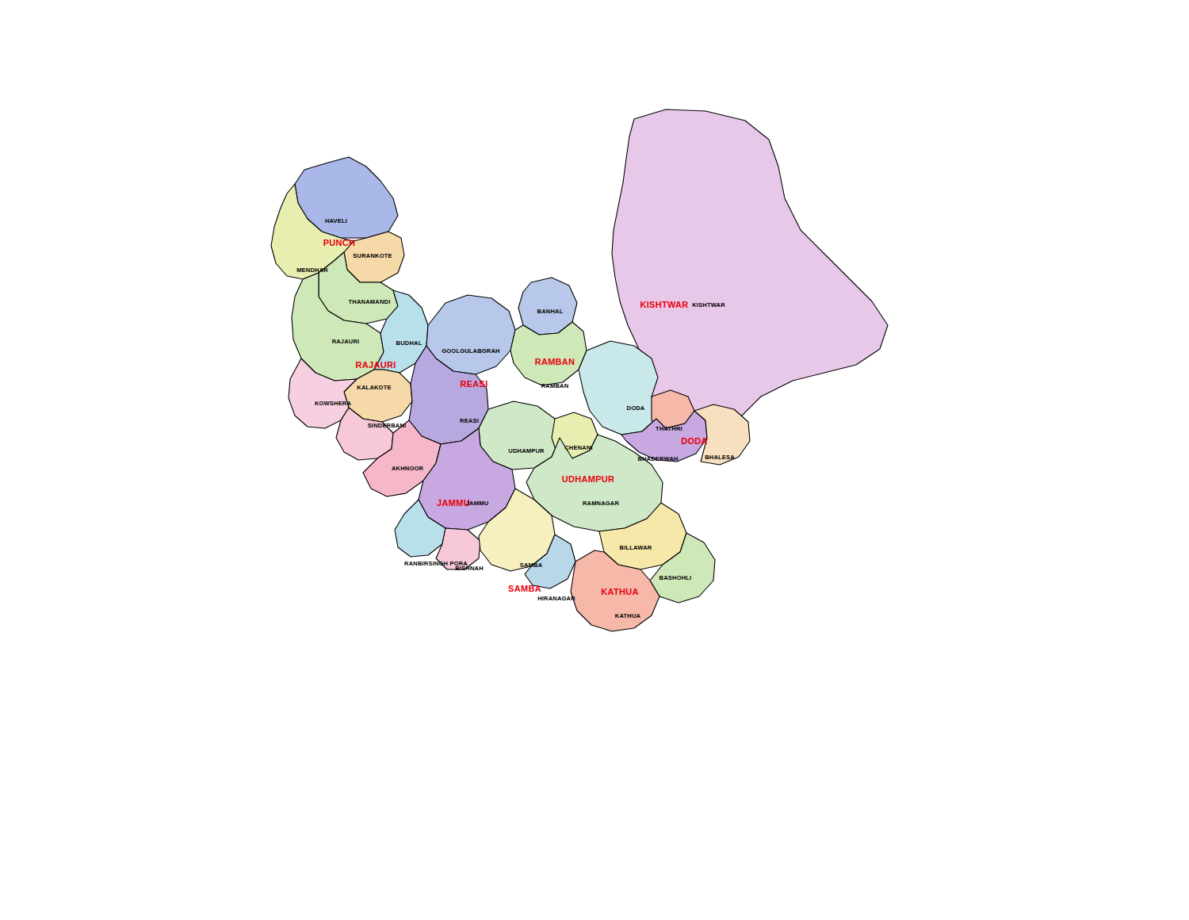PUNCH RAJAURI REASI RAMBAN KISHTWAR DODA UDHAMPUR JAMMU SAMBA KATHUA HAVELI SURANKOTE MENDHAR THANAMANDI RAJAURI BUDHAL KALAKOTE KOWSHERA SINDERBANI GOOLGULABGRAH REASI BANHAL RAMBAN KISHTWAR DODA THATHRI BHADERWAH BHALESA UDHAMPUR CHENANI RAMNAGAR AKHNOOR JAMMU RANBIRSINGH PORA BISHNAH SAMBA HIRANAGAR BILLAWAR BASHOHLI KATHUA